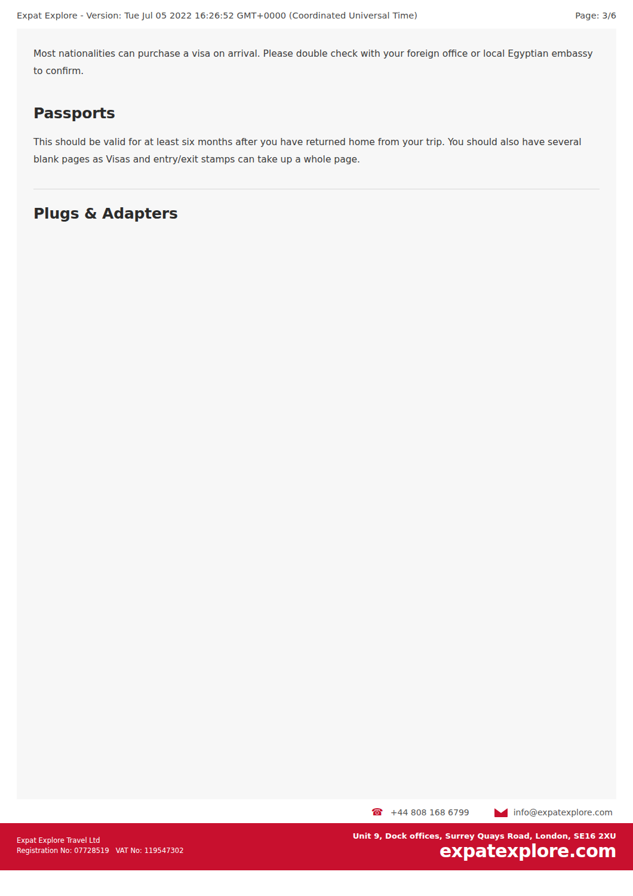Expat Explore - Version: Tue Jul 05 2022 16:26:52 GMT+0000 (Coordinated Universal Time)
Page: 3/6
Most nationalities can purchase a visa on arrival. Please double check with your foreign office or local Egyptian embassy to confirm.
Passports
This should be valid for at least six months after you have returned home from your trip. You should also have several blank pages as Visas and entry/exit stamps can take up a whole page.
Plugs & Adapters
☎ +44 808 168 6799
info@expatexplore.com
Expat Explore Travel Ltd
Registration No: 07728519 VAT No: 119547302
Unit 9, Dock offices, Surrey Quays Road, London, SE16 2XU
expatexplore.com